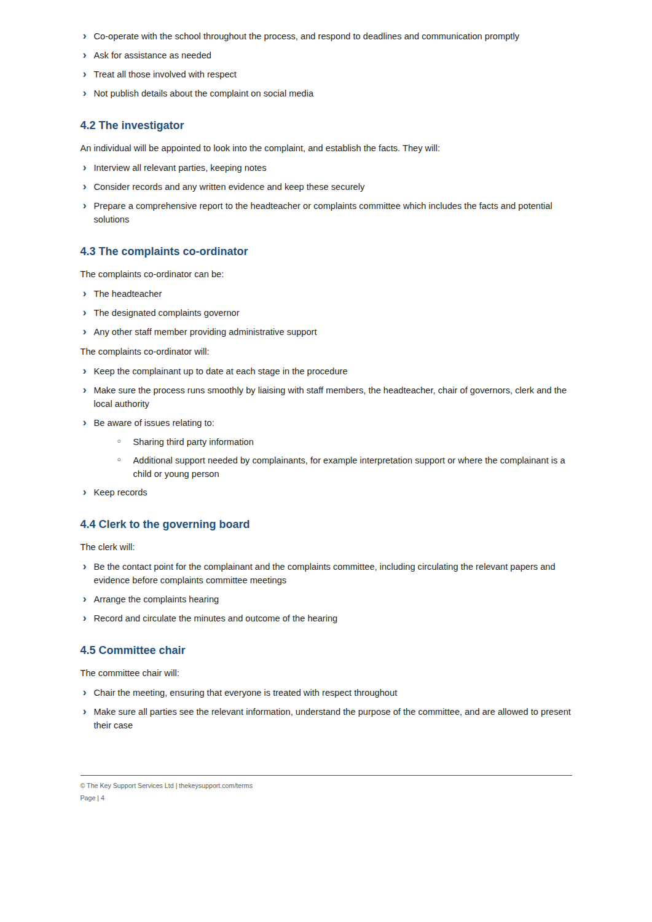Co-operate with the school throughout the process, and respond to deadlines and communication promptly
Ask for assistance as needed
Treat all those involved with respect
Not publish details about the complaint on social media
4.2 The investigator
An individual will be appointed to look into the complaint, and establish the facts. They will:
Interview all relevant parties, keeping notes
Consider records and any written evidence and keep these securely
Prepare a comprehensive report to the headteacher or complaints committee which includes the facts and potential solutions
4.3 The complaints co-ordinator
The complaints co-ordinator can be:
The headteacher
The designated complaints governor
Any other staff member providing administrative support
The complaints co-ordinator will:
Keep the complainant up to date at each stage in the procedure
Make sure the process runs smoothly by liaising with staff members, the headteacher, chair of governors, clerk and the local authority
Be aware of issues relating to:
Sharing third party information
Additional support needed by complainants, for example interpretation support or where the complainant is a child or young person
Keep records
4.4 Clerk to the governing board
The clerk will:
Be the contact point for the complainant and the complaints committee, including circulating the relevant papers and evidence before complaints committee meetings
Arrange the complaints hearing
Record and circulate the minutes and outcome of the hearing
4.5 Committee chair
The committee chair will:
Chair the meeting, ensuring that everyone is treated with respect throughout
Make sure all parties see the relevant information, understand the purpose of the committee, and are allowed to present their case
© The Key Support Services Ltd | thekeysupport.com/terms
Page | 4